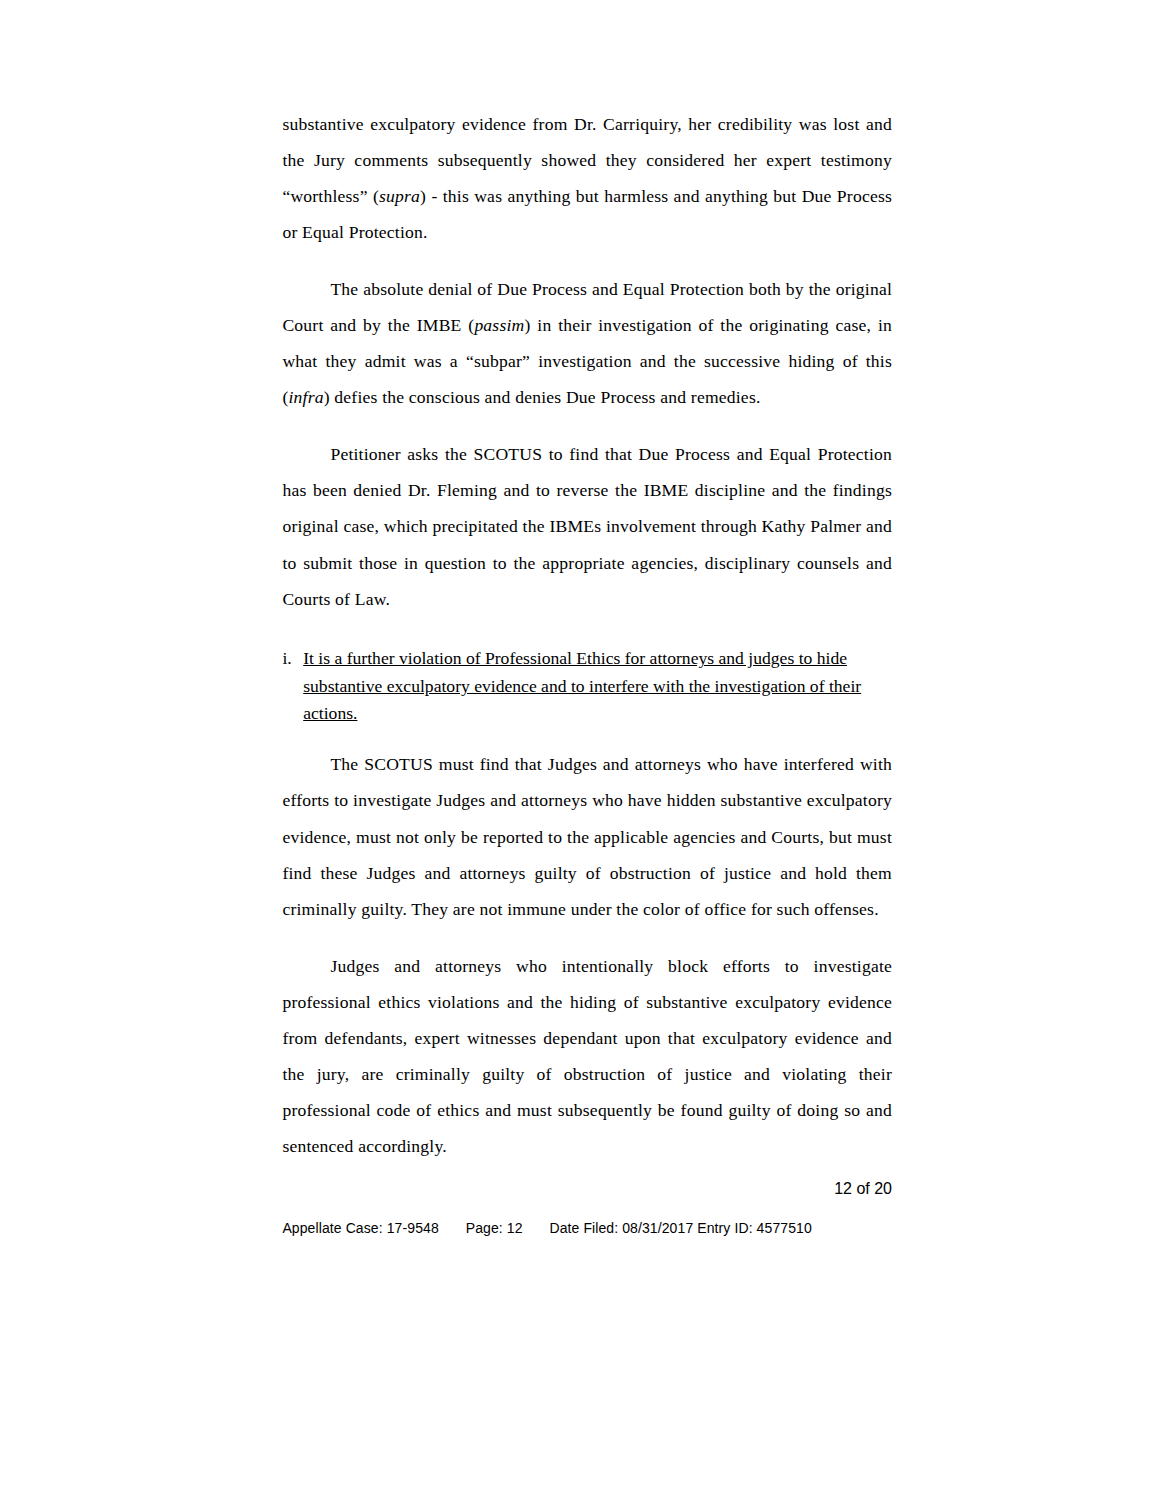substantive exculpatory evidence from Dr. Carriquiry, her credibility was lost and the Jury comments subsequently showed they considered her expert testimony “worthless” (supra) - this was anything but harmless and anything but Due Process or Equal Protection.
The absolute denial of Due Process and Equal Protection both by the original Court and by the IMBE (passim) in their investigation of the originating case, in what they admit was a “subpar” investigation and the successive hiding of this (infra) defies the conscious and denies Due Process and remedies.
Petitioner asks the SCOTUS to find that Due Process and Equal Protection has been denied Dr. Fleming and to reverse the IBME discipline and the findings original case, which precipitated the IBMEs involvement through Kathy Palmer and to submit those in question to the appropriate agencies, disciplinary counsels and Courts of Law.
i.
It is a further violation of Professional Ethics for attorneys and judges to hide substantive exculpatory evidence and to interfere with the investigation of their actions.
The SCOTUS must find that Judges and attorneys who have interfered with efforts to investigate Judges and attorneys who have hidden substantive exculpatory evidence, must not only be reported to the applicable agencies and Courts, but must find these Judges and attorneys guilty of obstruction of justice and hold them criminally guilty. They are not immune under the color of office for such offenses.
Judges and attorneys who intentionally block efforts to investigate professional ethics violations and the hiding of substantive exculpatory evidence from defendants, expert witnesses dependant upon that exculpatory evidence and the jury, are criminally guilty of obstruction of justice and violating their professional code of ethics and must subsequently be found guilty of doing so and sentenced accordingly.
12 of 20
Appellate Case: 17-9548 Page: 12 Date Filed: 08/31/2017 Entry ID: 4577510